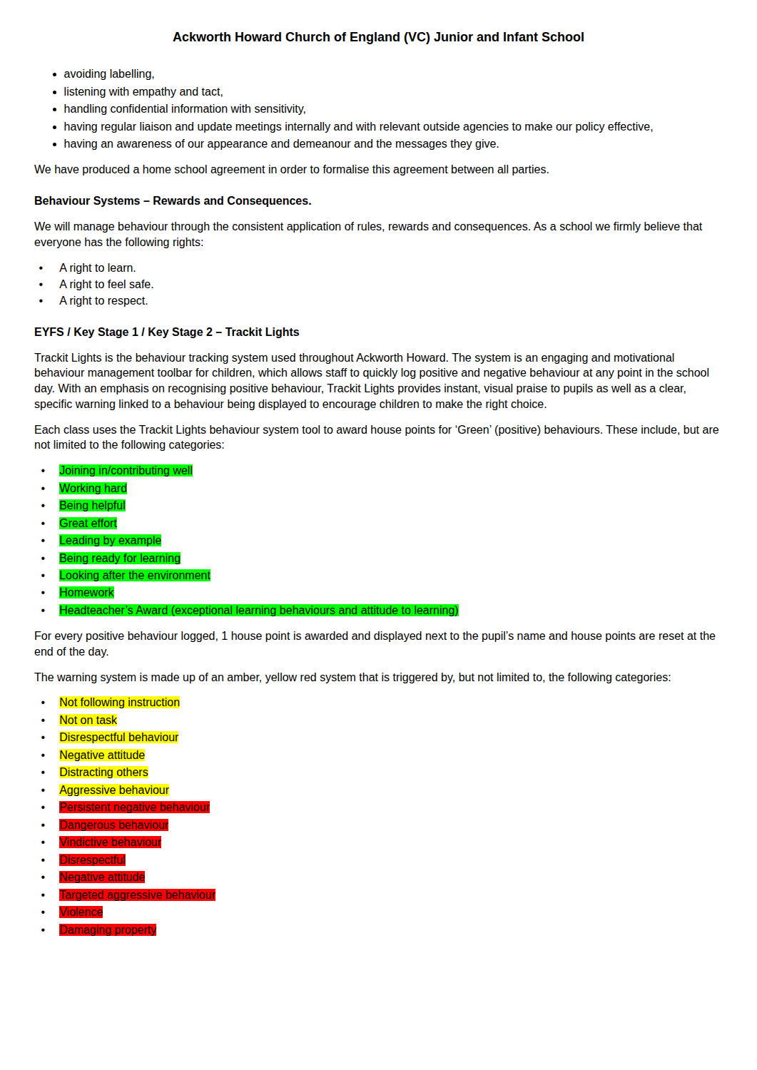Ackworth Howard Church of England (VC) Junior and Infant School
avoiding labelling,
listening with empathy and tact,
handling confidential information with sensitivity,
having regular liaison and update meetings internally and with relevant outside agencies to make our policy effective,
having an awareness of our appearance and demeanour and the messages they give.
We have produced a home school agreement in order to formalise this agreement between all parties.
Behaviour Systems – Rewards and Consequences.
We will manage behaviour through the consistent application of rules, rewards and consequences. As a school we firmly believe that everyone has the following rights:
A right to learn.
A right to feel safe.
A right to respect.
EYFS / Key Stage 1 / Key Stage 2 – Trackit Lights
Trackit Lights is the behaviour tracking system used throughout Ackworth Howard. The system is an engaging and motivational behaviour management toolbar for children, which allows staff to quickly log positive and negative behaviour at any point in the school day. With an emphasis on recognising positive behaviour, Trackit Lights provides instant, visual praise to pupils as well as a clear, specific warning linked to a behaviour being displayed to encourage children to make the right choice.
Each class uses the Trackit Lights behaviour system tool to award house points for ‘Green’ (positive) behaviours. These include, but are not limited to the following categories:
Joining in/contributing well
Working hard
Being helpful
Great effort
Leading by example
Being ready for learning
Looking after the environment
Homework
Headteacher’s Award (exceptional learning behaviours and attitude to learning)
For every positive behaviour logged, 1 house point is awarded and displayed next to the pupil’s name and house points are reset at the end of the day.
The warning system is made up of an amber, yellow red system that is triggered by, but not limited to, the following categories:
Not following instruction
Not on task
Disrespectful behaviour
Negative attitude
Distracting others
Aggressive behaviour
Persistent negative behaviour
Dangerous behaviour
Vindictive behaviour
Disrespectful
Negative attitude
Targeted aggressive behaviour
Violence
Damaging property